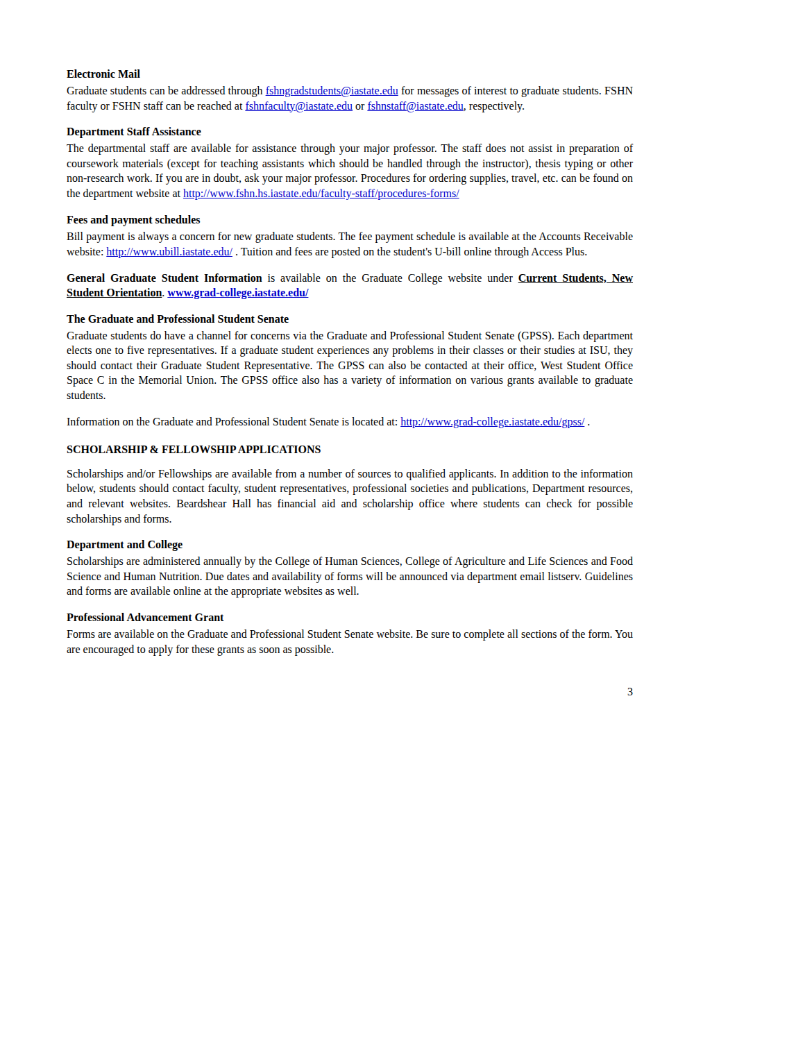Electronic Mail
Graduate students can be addressed through fshngradstudents@iastate.edu for messages of interest to graduate students. FSHN faculty or FSHN staff can be reached at fshnfaculty@iastate.edu or fshnstaff@iastate.edu, respectively.
Department Staff Assistance
The departmental staff are available for assistance through your major professor. The staff does not assist in preparation of coursework materials (except for teaching assistants which should be handled through the instructor), thesis typing or other non-research work. If you are in doubt, ask your major professor. Procedures for ordering supplies, travel, etc. can be found on the department website at http://www.fshn.hs.iastate.edu/faculty-staff/procedures-forms/
Fees and payment schedules
Bill payment is always a concern for new graduate students. The fee payment schedule is available at the Accounts Receivable website: http://www.ubill.iastate.edu/ . Tuition and fees are posted on the student's U-bill online through Access Plus.
General Graduate Student Information is available on the Graduate College website under Current Students, New Student Orientation. www.grad-college.iastate.edu/
The Graduate and Professional Student Senate
Graduate students do have a channel for concerns via the Graduate and Professional Student Senate (GPSS). Each department elects one to five representatives. If a graduate student experiences any problems in their classes or their studies at ISU, they should contact their Graduate Student Representative. The GPSS can also be contacted at their office, West Student Office Space C in the Memorial Union. The GPSS office also has a variety of information on various grants available to graduate students.
Information on the Graduate and Professional Student Senate is located at: http://www.grad-college.iastate.edu/gpss/ .
SCHOLARSHIP & FELLOWSHIP APPLICATIONS
Scholarships and/or Fellowships are available from a number of sources to qualified applicants. In addition to the information below, students should contact faculty, student representatives, professional societies and publications, Department resources, and relevant websites. Beardshear Hall has financial aid and scholarship office where students can check for possible scholarships and forms.
Department and College
Scholarships are administered annually by the College of Human Sciences, College of Agriculture and Life Sciences and Food Science and Human Nutrition. Due dates and availability of forms will be announced via department email listserv. Guidelines and forms are available online at the appropriate websites as well.
Professional Advancement Grant
Forms are available on the Graduate and Professional Student Senate website. Be sure to complete all sections of the form. You are encouraged to apply for these grants as soon as possible.
3